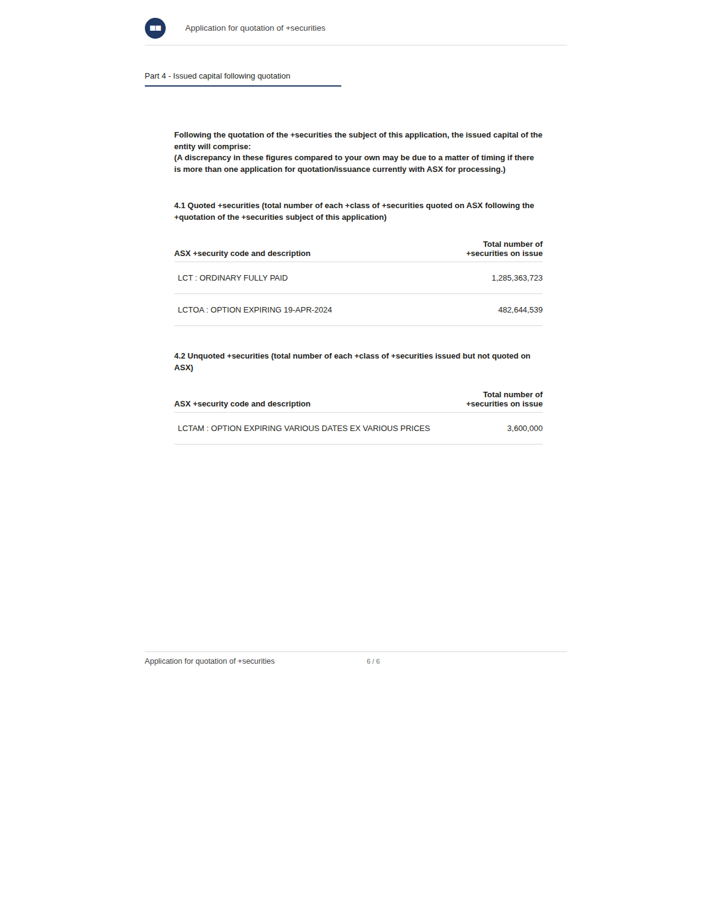■■
Application for quotation of +securities
Part 4 - Issued capital following quotation
Following the quotation of the +securities the subject of this application, the issued capital of the entity will comprise:
(A discrepancy in these figures compared to your own may be due to a matter of timing if there is more than one application for quotation/issuance currently with ASX for processing.)
4.1 Quoted +securities (total number of each +class of +securities quoted on ASX following the +quotation of the +securities subject of this application)
| ASX +security code and description | Total number of +securities on issue |
| --- | --- |
| LCT : ORDINARY FULLY PAID | 1,285,363,723 |
| LCTOA : OPTION EXPIRING 19-APR-2024 | 482,644,539 |
4.2 Unquoted +securities (total number of each +class of +securities issued but not quoted on ASX)
| ASX +security code and description | Total number of +securities on issue |
| --- | --- |
| LCTAM : OPTION EXPIRING VARIOUS DATES EX VARIOUS PRICES | 3,600,000 |
Application for quotation of +securities 6 / 6